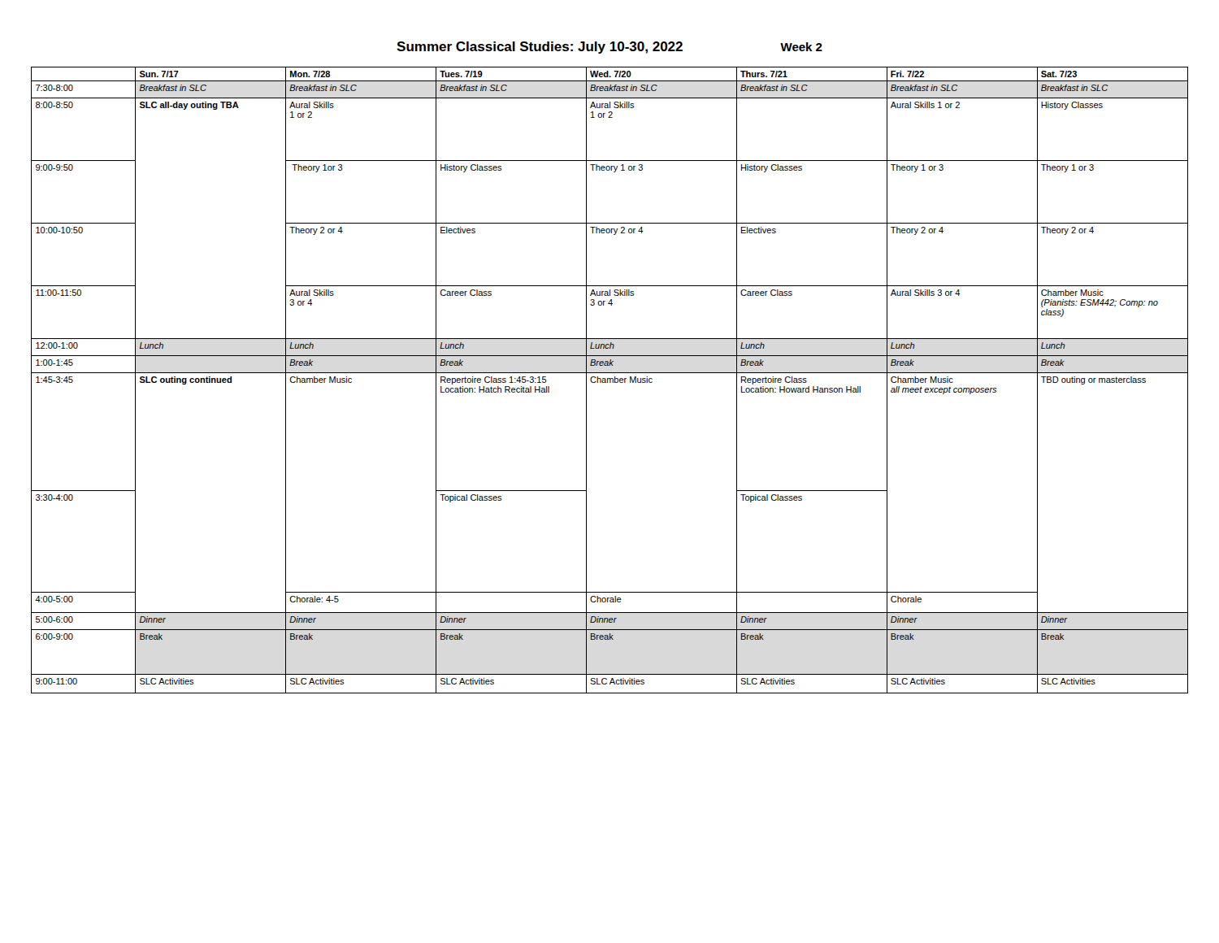Summer Classical Studies: July 10-30, 2022
Week 2
| | Sun. 7/17 | Mon. 7/28 | Tues. 7/19 | Wed. 7/20 | Thurs. 7/21 | Fri. 7/22 | Sat. 7/23 |
| 7:30-8:00 | Breakfast in SLC | Breakfast in SLC | Breakfast in SLC | Breakfast in SLC | Breakfast in SLC | Breakfast in SLC | Breakfast in SLC |
| 8:00-8:50 | SLC all-day outing TBA | Aural Skills 1 or 2 | | Aural Skills 1 or 2 | | Aural Skills 1 or 2 | History Classes |
| 9:00-9:50 | Theory 1or 3 | History Classes | Theory 1 or 3 | History Classes | Theory 1 or 3 | Theory 1 or 3 |
| 10:00-10:50 | Theory 2 or 4 | Electives | Theory 2 or 4 | Electives | Theory 2 or 4 | Theory 2 or 4 |
| 11:00-11:50 | Aural Skills 3 or 4 | Career Class | Aural Skills 3 or 4 | Career Class | Aural Skills 3 or 4 | Chamber Music (Pianists: ESM442; Comp: no class) |
| 12:00-1:00 | Lunch | Lunch | Lunch | Lunch | Lunch | Lunch | Lunch |
| 1:00-1:45 | | Break | Break | Break | Break | Break | Break |
| 1:45-3:45 | SLC outing continued | Chamber Music | Repertoire Class 1:45-3:15 Location: Hatch Recital Hall | Chamber Music | Repertoire Class Location: Howard Hanson Hall | Chamber Music all meet except composers | TBD outing or masterclass |
| 3:30-4:00 | Topical Classes | Topical Classes |
| 4:00-5:00 | Chorale: 4-5 | | Chorale | | Chorale |
| 5:00-6:00 | Dinner | Dinner | Dinner | Dinner | Dinner | Dinner | Dinner |
| 6:00-9:00 | Break | Break | Break | Break | Break | Break | Break |
| 9:00-11:00 | SLC Activities | SLC Activities | SLC Activities | SLC Activities | SLC Activities | SLC Activities | SLC Activities |